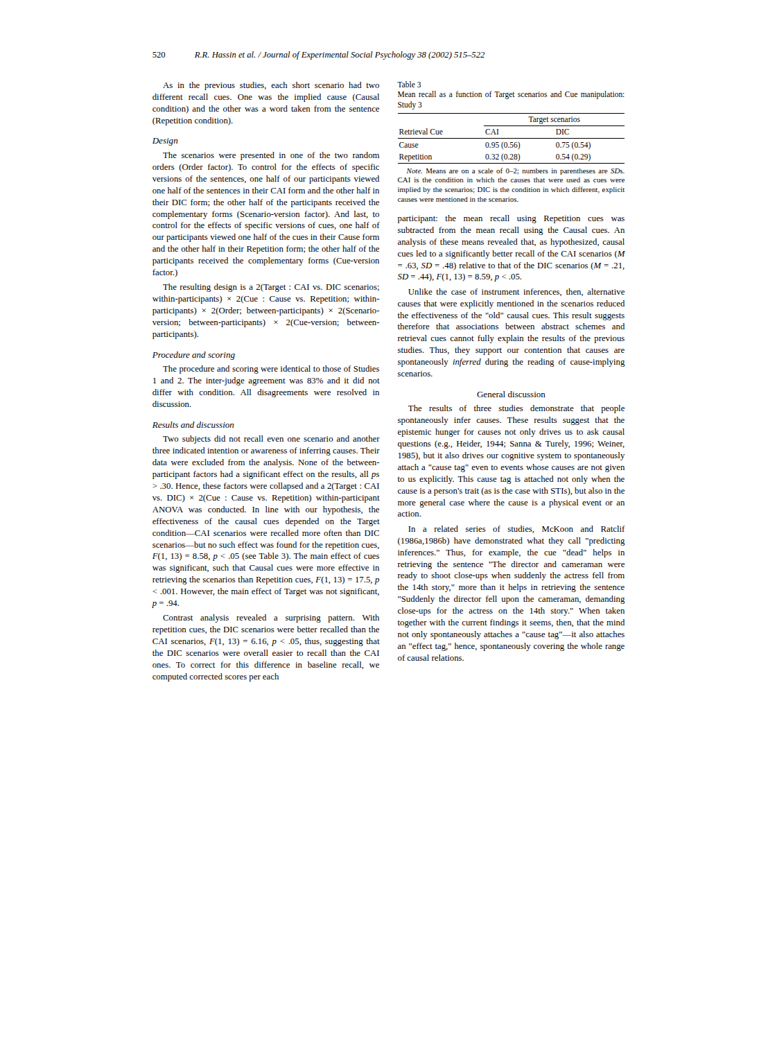520 R.R. Hassin et al. / Journal of Experimental Social Psychology 38 (2002) 515–522
As in the previous studies, each short scenario had two different recall cues. One was the implied cause (Causal condition) and the other was a word taken from the sentence (Repetition condition).
Design
The scenarios were presented in one of the two random orders (Order factor). To control for the effects of specific versions of the sentences, one half of our participants viewed one half of the sentences in their CAI form and the other half in their DIC form; the other half of the participants received the complementary forms (Scenario-version factor). And last, to control for the effects of specific versions of cues, one half of our participants viewed one half of the cues in their Cause form and the other half in their Repetition form; the other half of the participants received the complementary forms (Cue-version factor.)
The resulting design is a 2(Target : CAI vs. DIC scenarios; within-participants) × 2(Cue : Cause vs. Repetition; within-participants) × 2(Order; between-participants) × 2(Scenario-version; between-participants) × 2(Cue-version; between- participants).
Procedure and scoring
The procedure and scoring were identical to those of Studies 1 and 2. The inter-judge agreement was 83% and it did not differ with condition. All disagreements were resolved in discussion.
Results and discussion
Two subjects did not recall even one scenario and another three indicated intention or awareness of inferring causes. Their data were excluded from the analysis. None of the between-participant factors had a significant effect on the results, all ps > .30. Hence, these factors were collapsed and a 2(Target : CAI vs. DIC) × 2(Cue : Cause vs. Repetition) within-participant ANOVA was conducted. In line with our hypothesis, the effectiveness of the causal cues depended on the Target condition—CAI scenarios were recalled more often than DIC scenarios—but no such effect was found for the repetition cues, F(1, 13) = 8.58, p < .05 (see Table 3). The main effect of cues was significant, such that Causal cues were more effective in retrieving the scenarios than Repetition cues, F(1, 13) = 17.5, p < .001. However, the main effect of Target was not significant, p = .94.
Contrast analysis revealed a surprising pattern. With repetition cues, the DIC scenarios were better recalled than the CAI scenarios, F(1, 13) = 6.16, p < .05, thus, suggesting that the DIC scenarios were overall easier to recall than the CAI ones. To correct for this difference in baseline recall, we computed corrected scores per each
Table 3
Mean recall as a function of Target scenarios and Cue manipulation: Study 3
| | Target scenarios |
| Retrieval Cue | CAI | DIC |
| Cause | 0.95 (0.56) | 0.75 (0.54) |
| Repetition | 0.32 (0.28) | 0.54 (0.29) |
Note. Means are on a scale of 0–2; numbers in parentheses are SDs. CAI is the condition in which the causes that were used as cues were implied by the scenarios; DIC is the condition in which different, explicit causes were mentioned in the scenarios.
participant: the mean recall using Repetition cues was subtracted from the mean recall using the Causal cues. An analysis of these means revealed that, as hypothesized, causal cues led to a significantly better recall of the CAI scenarios (M = .63, SD = .48) relative to that of the DIC scenarios (M = .21, SD = .44), F(1, 13) = 8.59, p < .05.
Unlike the case of instrument inferences, then, alternative causes that were explicitly mentioned in the scenarios reduced the effectiveness of the "old" causal cues. This result suggests therefore that associations between abstract schemes and retrieval cues cannot fully explain the results of the previous studies. Thus, they support our contention that causes are spontaneously inferred during the reading of cause-implying scenarios.
General discussion
The results of three studies demonstrate that people spontaneously infer causes. These results suggest that the epistemic hunger for causes not only drives us to ask causal questions (e.g., Heider, 1944; Sanna & Turely, 1996; Weiner, 1985), but it also drives our cognitive system to spontaneously attach a "cause tag" even to events whose causes are not given to us explicitly. This cause tag is attached not only when the cause is a person's trait (as is the case with STIs), but also in the more general case where the cause is a physical event or an action.
In a related series of studies, McKoon and Ratclif (1986a,1986b) have demonstrated what they call "predicting inferences." Thus, for example, the cue "dead" helps in retrieving the sentence "The director and cameraman were ready to shoot close-ups when suddenly the actress fell from the 14th story," more than it helps in retrieving the sentence "Suddenly the director fell upon the cameraman, demanding close-ups for the actress on the 14th story." When taken together with the current findings it seems, then, that the mind not only spontaneously attaches a "cause tag"—it also attaches an "effect tag," hence, spontaneously covering the whole range of causal relations.